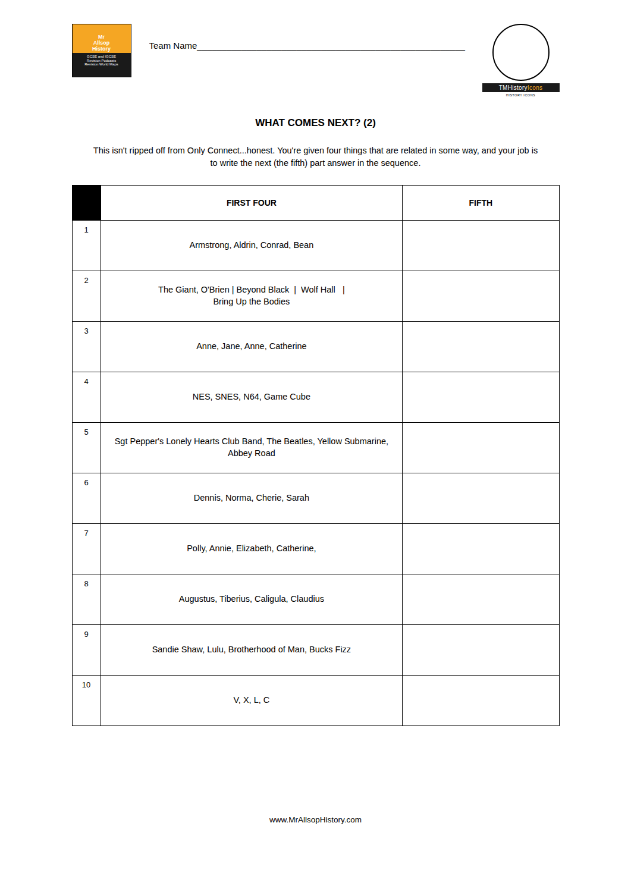Mr
Allsop
History
GCSE and IGCSE
Revision Podcasts
Revision World Maps
Team Name______________________________________________________
TMHistoryIcons
HISTORY ICONS
WHAT COMES NEXT? (2)
This isn't ripped off from Only Connect...honest. You're given four things that are related in some way, and your job is to write the next (the fifth) part answer in the sequence.
| | FIRST FOUR | FIFTH |
| --- | --- | --- |
| 1 | Armstrong, Aldrin, Conrad, Bean | |
| 2 | The Giant, O'Brien / Beyond Black / Wolf Hall / Bring Up the Bodies | |
| 3 | Anne, Jane, Anne, Catherine | |
| 4 | NES, SNES, N64, Game Cube | |
| 5 | Sgt Pepper's Lonely Hearts Club Band, The Beatles, Yellow Submarine, Abbey Road | |
| 6 | Dennis, Norma, Cherie, Sarah | |
| 7 | Polly, Annie, Elizabeth, Catherine, | |
| 8 | Augustus, Tiberius, Caligula, Claudius | |
| 9 | Sandie Shaw, Lulu, Brotherhood of Man, Bucks Fizz | |
| 10 | V, X, L, C | |
www.MrAllsopHistory.com